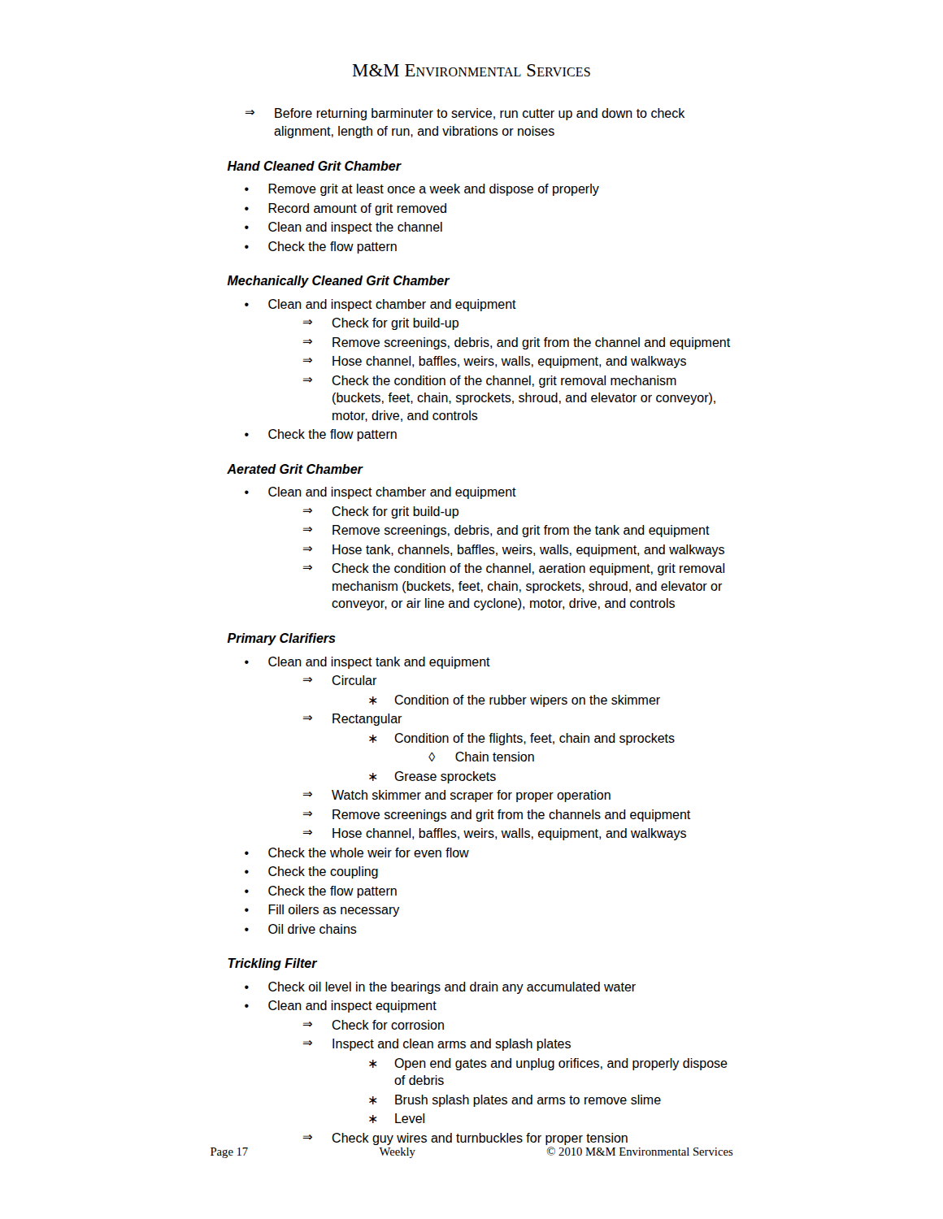M&M Environmental Services
Before returning barminuter to service, run cutter up and down to check alignment, length of run, and vibrations or noises
Hand Cleaned Grit Chamber
Remove grit at least once a week and dispose of properly
Record amount of grit removed
Clean and inspect the channel
Check the flow pattern
Mechanically Cleaned Grit Chamber
Clean and inspect chamber and equipment
Check for grit build-up
Remove screenings, debris, and grit from the channel and equipment
Hose channel, baffles, weirs, walls, equipment, and walkways
Check the condition of the channel, grit removal mechanism (buckets, feet, chain, sprockets, shroud, and elevator or conveyor), motor, drive, and controls
Check the flow pattern
Aerated Grit Chamber
Clean and inspect chamber and equipment
Check for grit build-up
Remove screenings, debris, and grit from the tank and equipment
Hose tank, channels, baffles, weirs, walls, equipment, and walkways
Check the condition of the channel, aeration equipment, grit removal mechanism (buckets, feet, chain, sprockets, shroud, and elevator or conveyor, or air line and cyclone), motor, drive, and controls
Primary Clarifiers
Clean and inspect tank and equipment
Circular
Condition of the rubber wipers on the skimmer
Rectangular
Condition of the flights, feet, chain and sprockets
Chain tension
Grease sprockets
Watch skimmer and scraper for proper operation
Remove screenings and grit from the channels and equipment
Hose channel, baffles, weirs, walls, equipment, and walkways
Check the whole weir for even flow
Check the coupling
Check the flow pattern
Fill oilers as necessary
Oil drive chains
Trickling Filter
Check oil level in the bearings and drain any accumulated water
Clean and inspect equipment
Check for corrosion
Inspect and clean arms and splash plates
Open end gates and unplug orifices, and properly dispose of debris
Brush splash plates and arms to remove slime
Level
Check guy wires and turnbuckles for proper tension
Page 17
Weekly
© 2010 M&M Environmental Services